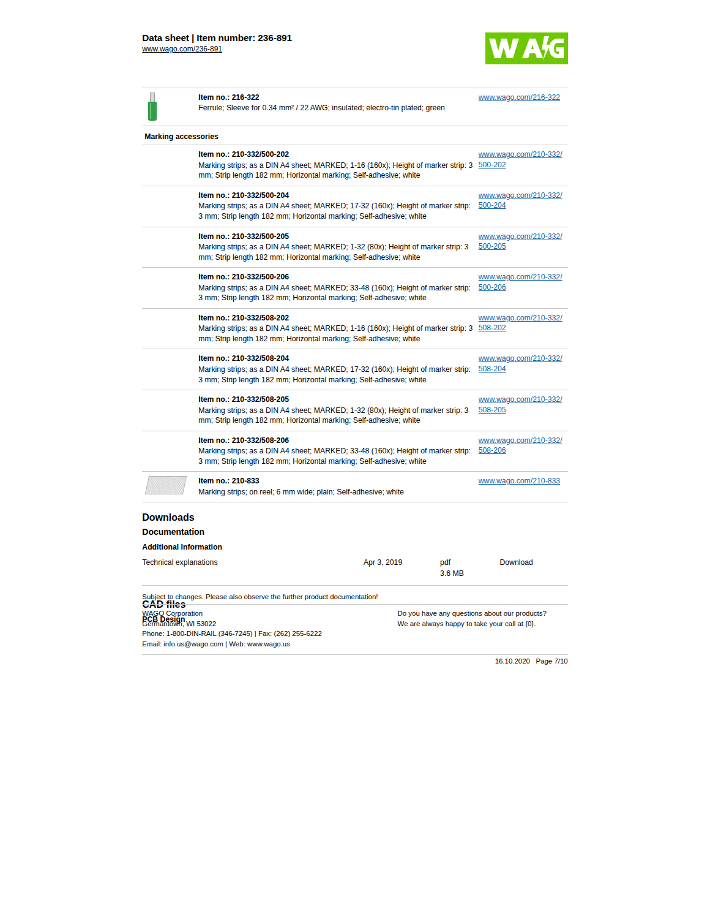Data sheet | Item number: 236-891
www.wago.com/236-891
| | Item no.: 216-322 Ferrule; Sleeve for 0.34 mm² / 22 AWG; insulated; electro-tin plated; green | www.wago.com/216-322 |
| Marking accessories |
| | Item no.: 210-332/500-202 Marking strips; as a DIN A4 sheet; MARKED; 1-16 (160x); Height of marker strip: 3 mm; Strip length 182 mm; Horizontal marking; Self-adhesive; white | www.wago.com/210-332/500-202 |
| | Item no.: 210-332/500-204 Marking strips; as a DIN A4 sheet; MARKED; 17-32 (160x); Height of marker strip: 3 mm; Strip length 182 mm; Horizontal marking; Self-adhesive; white | www.wago.com/210-332/500-204 |
| | Item no.: 210-332/500-205 Marking strips; as a DIN A4 sheet; MARKED; 1-32 (80x); Height of marker strip: 3 mm; Strip length 182 mm; Horizontal marking; Self-adhesive; white | www.wago.com/210-332/500-205 |
| | Item no.: 210-332/500-206 Marking strips; as a DIN A4 sheet; MARKED; 33-48 (160x); Height of marker strip: 3 mm; Strip length 182 mm; Horizontal marking; Self-adhesive; white | www.wago.com/210-332/500-206 |
| | Item no.: 210-332/508-202 Marking strips; as a DIN A4 sheet; MARKED; 1-16 (160x); Height of marker strip: 3 mm; Strip length 182 mm; Horizontal marking; Self-adhesive; white | www.wago.com/210-332/508-202 |
| | Item no.: 210-332/508-204 Marking strips; as a DIN A4 sheet; MARKED; 17-32 (160x); Height of marker strip: 3 mm; Strip length 182 mm; Horizontal marking; Self-adhesive; white | www.wago.com/210-332/508-204 |
| | Item no.: 210-332/508-205 Marking strips; as a DIN A4 sheet; MARKED; 1-32 (80x); Height of marker strip: 3 mm; Strip length 182 mm; Horizontal marking; Self-adhesive; white | www.wago.com/210-332/508-205 |
| | Item no.: 210-332/508-206 Marking strips; as a DIN A4 sheet; MARKED; 33-48 (160x); Height of marker strip: 3 mm; Strip length 182 mm; Horizontal marking; Self-adhesive; white | www.wago.com/210-332/508-206 |
| | Item no.: 210-833 Marking strips; on reel; 6 mm wide; plain; Self-adhesive; white | www.wago.com/210-833 |
Downloads
Documentation
Additional Information
| Technical explanations | Apr 3, 2019 | pdf 3.6 MB | Download |
CAD files
PCB Design
Subject to changes. Please also observe the further product documentation!
WAGO Corporation
Germantown, WI 53022
Phone: 1-800-DIN-RAIL (346-7245) | Fax: (262) 255-6222
Email: info.us@wago.com | Web: www.wago.us
Do you have any questions about our products?
We are always happy to take your call at {0}.
16.10.2020 Page 7/10